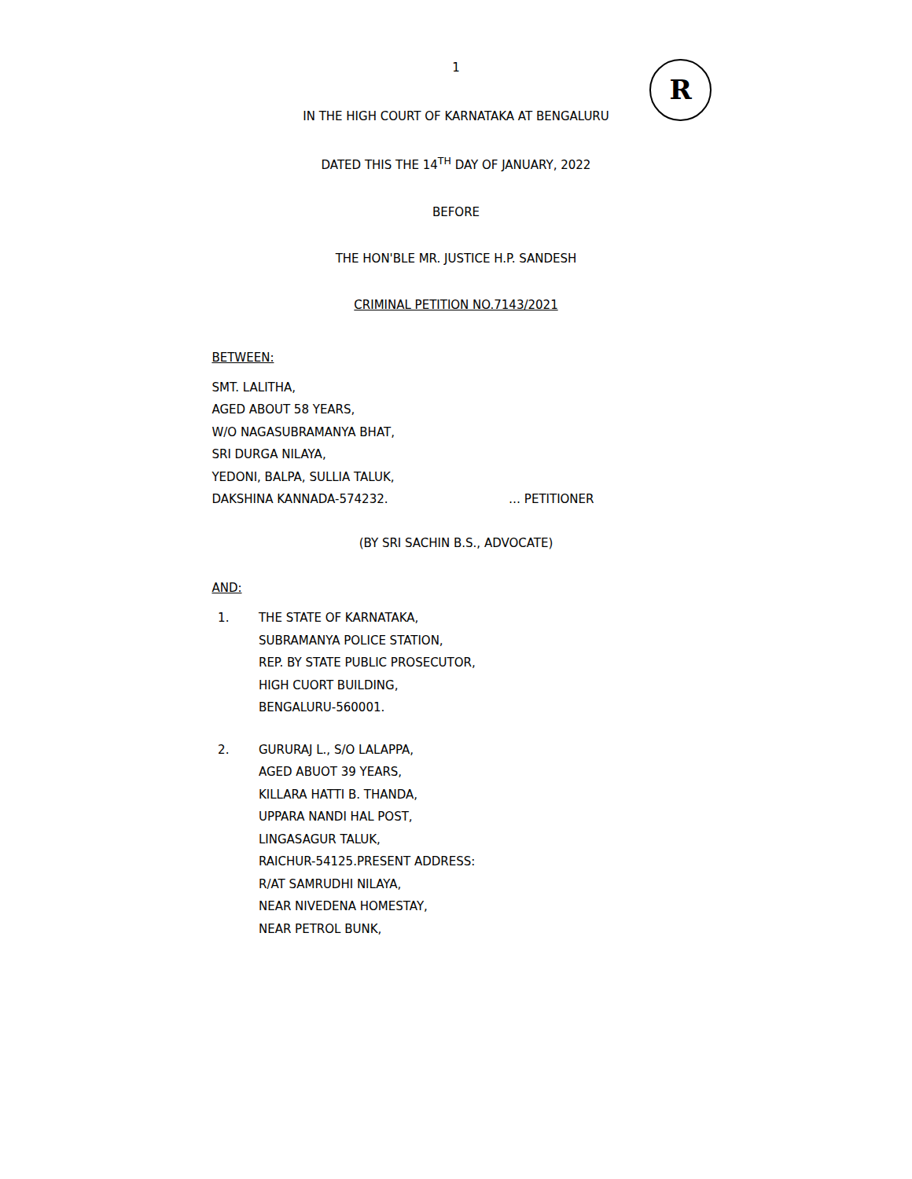1
R
IN THE HIGH COURT OF KARNATAKA AT BENGALURU
DATED THIS THE 14TH DAY OF JANUARY, 2022
BEFORE
THE HON'BLE MR. JUSTICE H.P. SANDESH
CRIMINAL PETITION NO.7143/2021
BETWEEN:
SMT. LALITHA, AGED ABOUT 58 YEARS, W/O NAGASUBRAMANYA BHAT, SRI DURGA NILAYA, YEDONI, BALPA, SULLIA TALUK, DAKSHINA KANNADA-574232.… PETITIONER
(BY SRI SACHIN B.S., ADVOCATE)
AND:
1. THE STATE OF KARNATAKA, SUBRAMANYA POLICE STATION, REP. BY STATE PUBLIC PROSECUTOR, HIGH CUORT BUILDING, BENGALURU-560001.
2. GURURAJ L., S/O LALAPPA, AGED ABUOT 39 YEARS, KILLARA HATTI B. THANDA, UPPARA NANDI HAL POST, LINGASAGUR TALUK, RAICHUR-54125.PRESENT ADDRESS: R/AT SAMRUDHI NILAYA, NEAR NIVEDENA HOMESTAY, NEAR PETROL BUNK,